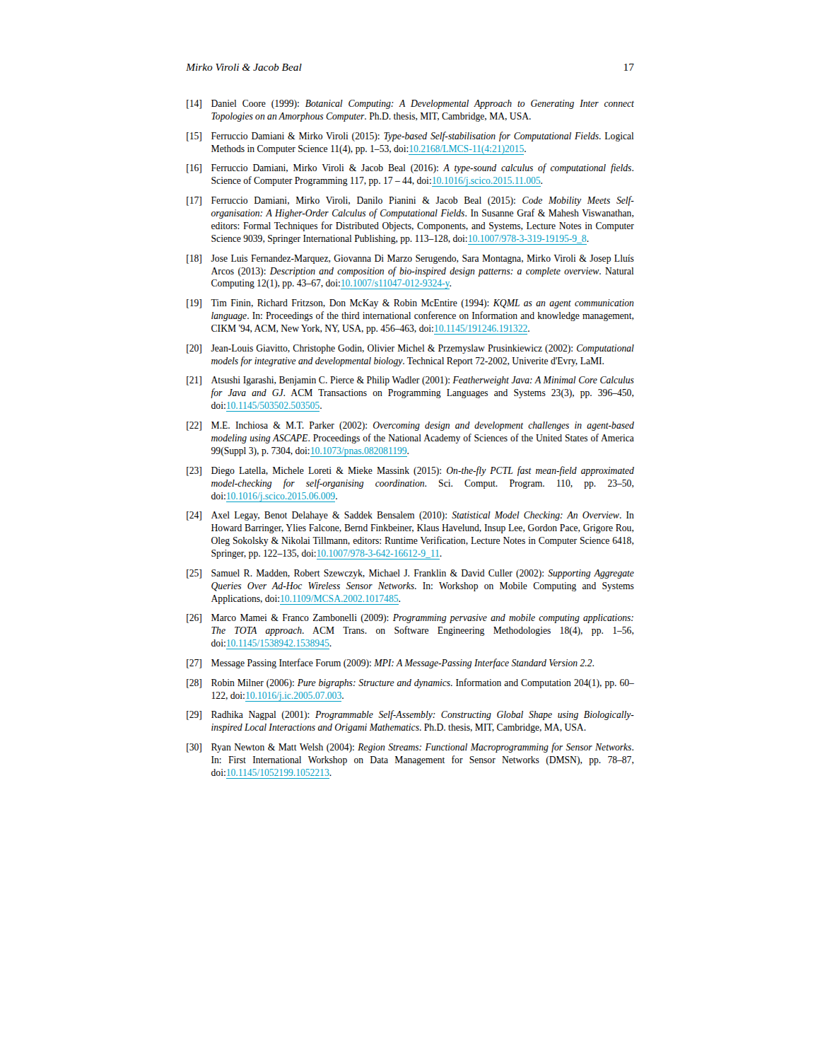Mirko Viroli & Jacob Beal 17
[14] Daniel Coore (1999): Botanical Computing: A Developmental Approach to Generating Inter connect Topologies on an Amorphous Computer. Ph.D. thesis, MIT, Cambridge, MA, USA.
[15] Ferruccio Damiani & Mirko Viroli (2015): Type-based Self-stabilisation for Computational Fields. Logical Methods in Computer Science 11(4), pp. 1–53, doi:10.2168/LMCS-11(4:21)2015.
[16] Ferruccio Damiani, Mirko Viroli & Jacob Beal (2016): A type-sound calculus of computational fields. Science of Computer Programming 117, pp. 17 – 44, doi:10.1016/j.scico.2015.11.005.
[17] Ferruccio Damiani, Mirko Viroli, Danilo Pianini & Jacob Beal (2015): Code Mobility Meets Self-organisation: A Higher-Order Calculus of Computational Fields. In Susanne Graf & Mahesh Viswanathan, editors: Formal Techniques for Distributed Objects, Components, and Systems, Lecture Notes in Computer Science 9039, Springer International Publishing, pp. 113–128, doi:10.1007/978-3-319-19195-9_8.
[18] Jose Luis Fernandez-Marquez, Giovanna Di Marzo Serugendo, Sara Montagna, Mirko Viroli & Josep Lluís Arcos (2013): Description and composition of bio-inspired design patterns: a complete overview. Natural Computing 12(1), pp. 43–67, doi:10.1007/s11047-012-9324-y.
[19] Tim Finin, Richard Fritzson, Don McKay & Robin McEntire (1994): KQML as an agent communication language. In: Proceedings of the third international conference on Information and knowledge management, CIKM '94, ACM, New York, NY, USA, pp. 456–463, doi:10.1145/191246.191322.
[20] Jean-Louis Giavitto, Christophe Godin, Olivier Michel & Przemyslaw Prusinkiewicz (2002): Computational models for integrative and developmental biology. Technical Report 72-2002, Univerite d'Evry, LaMI.
[21] Atsushi Igarashi, Benjamin C. Pierce & Philip Wadler (2001): Featherweight Java: A Minimal Core Calculus for Java and GJ. ACM Transactions on Programming Languages and Systems 23(3), pp. 396–450, doi:10.1145/503502.503505.
[22] M.E. Inchiosa & M.T. Parker (2002): Overcoming design and development challenges in agent-based modeling using ASCAPE. Proceedings of the National Academy of Sciences of the United States of America 99(Suppl 3), p. 7304, doi:10.1073/pnas.082081199.
[23] Diego Latella, Michele Loreti & Mieke Massink (2015): On-the-fly PCTL fast mean-field approximated model-checking for self-organising coordination. Sci. Comput. Program. 110, pp. 23–50, doi:10.1016/j.scico.2015.06.009.
[24] Axel Legay, Benot Delahaye & Saddek Bensalem (2010): Statistical Model Checking: An Overview. In Howard Barringer, Ylies Falcone, Bernd Finkbeiner, Klaus Havelund, Insup Lee, Gordon Pace, Grigore Rou, Oleg Sokolsky & Nikolai Tillmann, editors: Runtime Verification, Lecture Notes in Computer Science 6418, Springer, pp. 122–135, doi:10.1007/978-3-642-16612-9_11.
[25] Samuel R. Madden, Robert Szewczyk, Michael J. Franklin & David Culler (2002): Supporting Aggregate Queries Over Ad-Hoc Wireless Sensor Networks. In: Workshop on Mobile Computing and Systems Applications, doi:10.1109/MCSA.2002.1017485.
[26] Marco Mamei & Franco Zambonelli (2009): Programming pervasive and mobile computing applications: The TOTA approach. ACM Trans. on Software Engineering Methodologies 18(4), pp. 1–56, doi:10.1145/1538942.1538945.
[27] Message Passing Interface Forum (2009): MPI: A Message-Passing Interface Standard Version 2.2.
[28] Robin Milner (2006): Pure bigraphs: Structure and dynamics. Information and Computation 204(1), pp. 60–122, doi:10.1016/j.ic.2005.07.003.
[29] Radhika Nagpal (2001): Programmable Self-Assembly: Constructing Global Shape using Biologically-inspired Local Interactions and Origami Mathematics. Ph.D. thesis, MIT, Cambridge, MA, USA.
[30] Ryan Newton & Matt Welsh (2004): Region Streams: Functional Macroprogramming for Sensor Networks. In: First International Workshop on Data Management for Sensor Networks (DMSN), pp. 78–87, doi:10.1145/1052199.1052213.